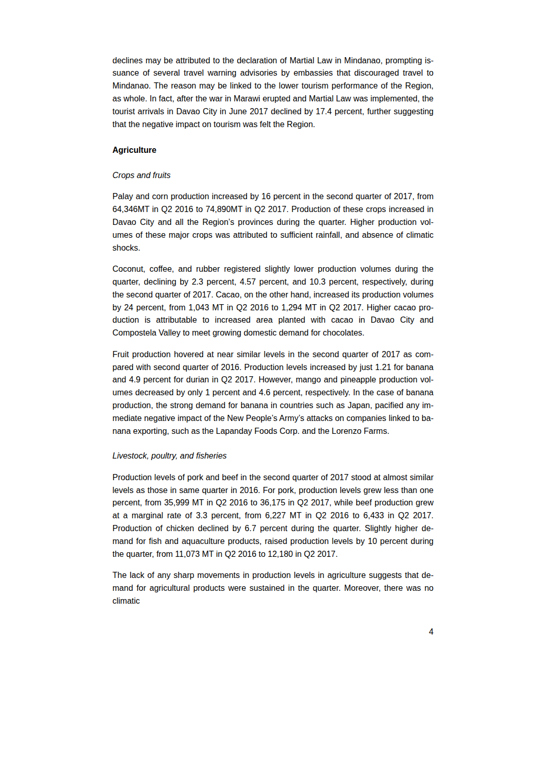declines may be attributed to the declaration of Martial Law in Mindanao, prompting issuance of several travel warning advisories by embassies that discouraged travel to Mindanao. The reason may be linked to the lower tourism performance of the Region, as whole. In fact, after the war in Marawi erupted and Martial Law was implemented, the tourist arrivals in Davao City in June 2017 declined by 17.4 percent, further suggesting that the negative impact on tourism was felt the Region.
Agriculture
Crops and fruits
Palay and corn production increased by 16 percent in the second quarter of 2017, from 64,346MT in Q2 2016 to 74,890MT in Q2 2017. Production of these crops increased in Davao City and all the Region’s provinces during the quarter. Higher production volumes of these major crops was attributed to sufficient rainfall, and absence of climatic shocks.
Coconut, coffee, and rubber registered slightly lower production volumes during the quarter, declining by 2.3 percent, 4.57 percent, and 10.3 percent, respectively, during the second quarter of 2017. Cacao, on the other hand, increased its production volumes by 24 percent, from 1,043 MT in Q2 2016 to 1,294 MT in Q2 2017. Higher cacao production is attributable to increased area planted with cacao in Davao City and Compostela Valley to meet growing domestic demand for chocolates.
Fruit production hovered at near similar levels in the second quarter of 2017 as compared with second quarter of 2016. Production levels increased by just 1.21 for banana and 4.9 percent for durian in Q2 2017. However, mango and pineapple production volumes decreased by only 1 percent and 4.6 percent, respectively. In the case of banana production, the strong demand for banana in countries such as Japan, pacified any immediate negative impact of the New People’s Army’s attacks on companies linked to banana exporting, such as the Lapanday Foods Corp. and the Lorenzo Farms.
Livestock, poultry, and fisheries
Production levels of pork and beef in the second quarter of 2017 stood at almost similar levels as those in same quarter in 2016. For pork, production levels grew less than one percent, from 35,999 MT in Q2 2016 to 36,175 in Q2 2017, while beef production grew at a marginal rate of 3.3 percent, from 6,227 MT in Q2 2016 to 6,433 in Q2 2017. Production of chicken declined by 6.7 percent during the quarter. Slightly higher demand for fish and aquaculture products, raised production levels by 10 percent during the quarter, from 11,073 MT in Q2 2016 to 12,180 in Q2 2017.
The lack of any sharp movements in production levels in agriculture suggests that demand for agricultural products were sustained in the quarter. Moreover, there was no climatic
4